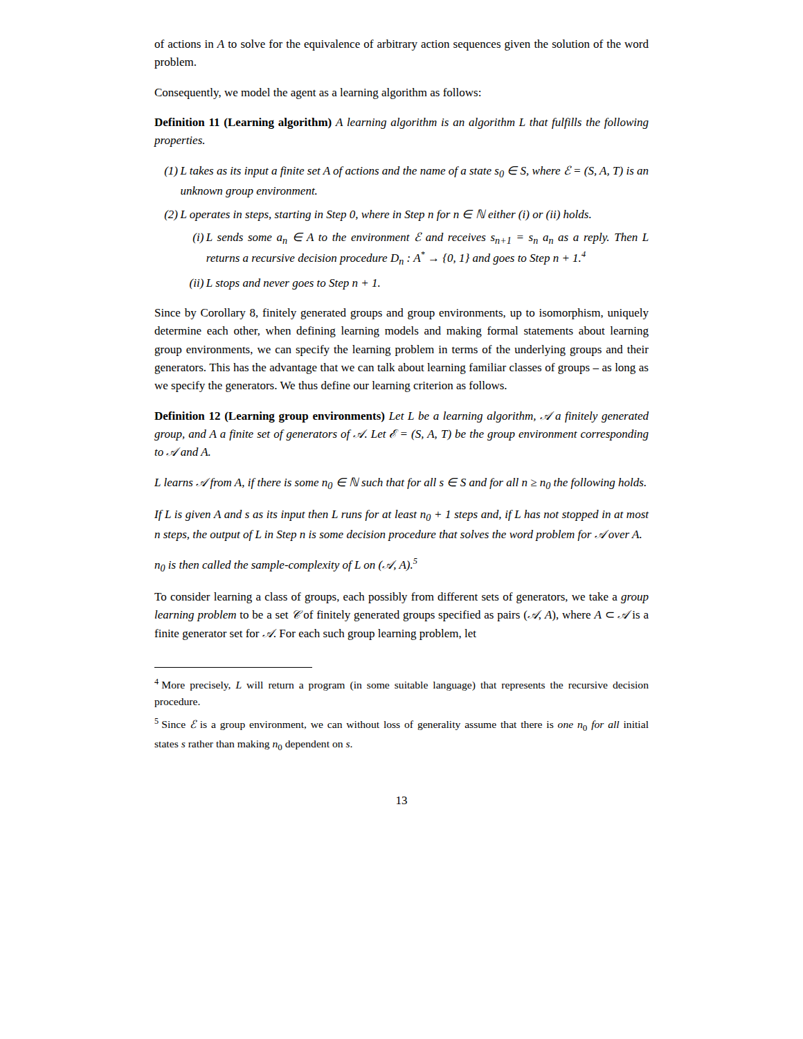of actions in A to solve for the equivalence of arbitrary action sequences given the solution of the word problem.
Consequently, we model the agent as a learning algorithm as follows:
Definition 11 (Learning algorithm) A learning algorithm is an algorithm L that fulfills the following properties.
(1) L takes as its input a finite set A of actions and the name of a state s0 ∈ S, where ℰ = (S, A, T) is an unknown group environment.
(2) L operates in steps, starting in Step 0, where in Step n for n ∈ ℕ either (i) or (ii) holds.
(i) L sends some an ∈ A to the environment ℰ and receives sn+1 = sn an as a reply. Then L returns a recursive decision procedure Dn : A* → {0, 1} and goes to Step n + 1.4
(ii) L stops and never goes to Step n + 1.
Since by Corollary 8, finitely generated groups and group environments, up to isomorphism, uniquely determine each other, when defining learning models and making formal statements about learning group environments, we can specify the learning problem in terms of the underlying groups and their generators. This has the advantage that we can talk about learning familiar classes of groups – as long as we specify the generators. We thus define our learning criterion as follows.
Definition 12 (Learning group environments) Let L be a learning algorithm, 𝒜 a finitely generated group, and A a finite set of generators of 𝒜. Let ℰ = (S, A, T) be the group environment corresponding to 𝒜 and A.
L learns 𝒜 from A, if there is some n0 ∈ ℕ such that for all s ∈ S and for all n ≥ n0 the following holds.
If L is given A and s as its input then L runs for at least n0 + 1 steps and, if L has not stopped in at most n steps, the output of L in Step n is some decision procedure that solves the word problem for 𝒜 over A.
n0 is then called the sample-complexity of L on (𝒜, A).5
To consider learning a class of groups, each possibly from different sets of generators, we take a group learning problem to be a set 𝒞 of finitely generated groups specified as pairs (𝒜, A), where A ⊂ 𝒜 is a finite generator set for 𝒜. For each such group learning problem, let
4 More precisely, L will return a program (in some suitable language) that represents the recursive decision procedure.
5 Since ℰ is a group environment, we can without loss of generality assume that there is one n0 for all initial states s rather than making n0 dependent on s.
13